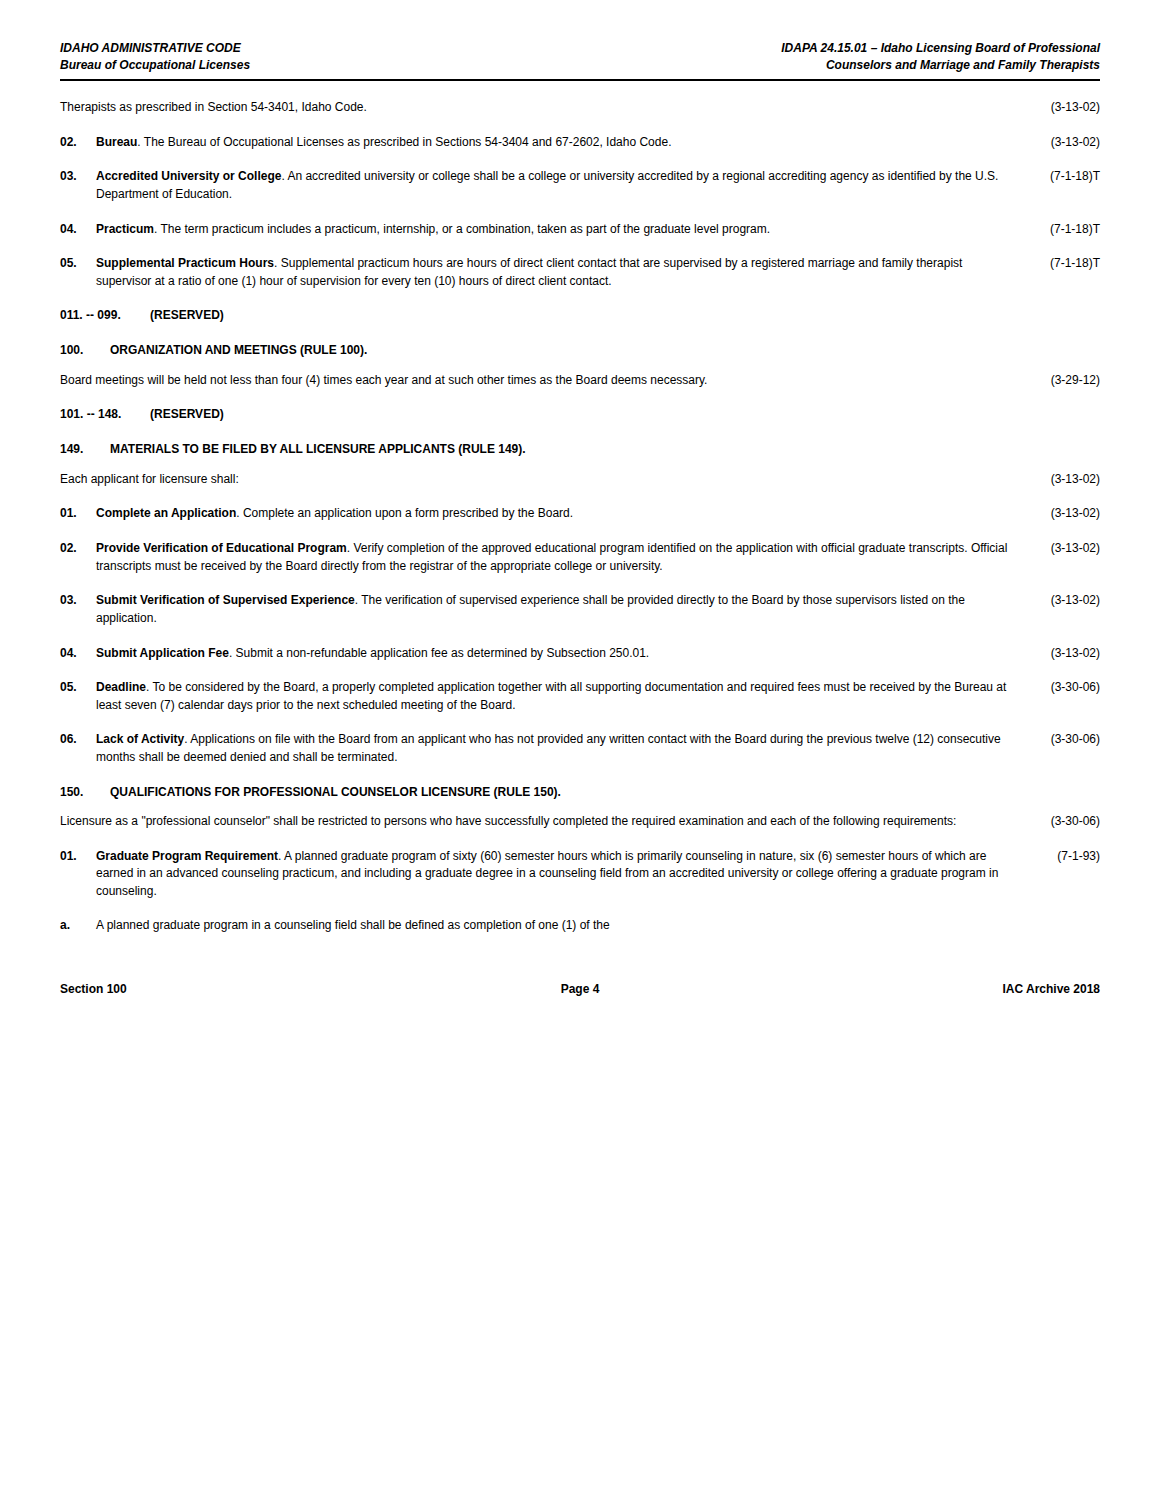IDAHO ADMINISTRATIVE CODE Bureau of Occupational Licenses
IDAPA 24.15.01 – Idaho Licensing Board of Professional Counselors and Marriage and Family Therapists
| Therapists as prescribed in Section 54-3401, Idaho Code. | (3-13-02) |
| 02. | Bureau . The Bureau of Occupational Licenses as prescribed in Sections 54-3404 and 67-2602, Idaho Code. | (3-13-02) |
| 03. | Accredited University or College . An accredited university or college shall be a college or university accredited by a regional accrediting agency as identified by the U.S. Department of Education. | (7-1-18)T |
| 04. | Practicum . The term practicum includes a practicum, internship, or a combination, taken as part of the graduate level program. | (7-1-18)T |
| 05. | Supplemental Practicum Hours . Supplemental practicum hours are hours of direct client contact that are supervised by a registered marriage and family therapist supervisor at a ratio of one (1) hour of supervision for every ten (10) hours of direct client contact. | (7-1-18)T |
| 011. -- 099. | (RESERVED) |
100. ORGANIZATION AND MEETINGS (RULE 100).
| Board meetings will be held not less than four (4) times each year and at such other times as the Board deems necessary. | (3-29-12) |
| 101. -- 148. | (RESERVED) |
149. MATERIALS TO BE FILED BY ALL LICENSURE APPLICANTS (RULE 149).
| Each applicant for licensure shall: | (3-13-02) |
| 01. | Complete an Application . Complete an application upon a form prescribed by the Board. | (3-13-02) |
| 02. | Provide Verification of Educational Program . Verify completion of the approved educational program identified on the application with official graduate transcripts. Official transcripts must be received by the Board directly from the registrar of the appropriate college or university. | (3-13-02) |
| 03. | Submit Verification of Supervised Experience . The verification of supervised experience shall be provided directly to the Board by those supervisors listed on the application. | (3-13-02) |
| 04. | Submit Application Fee . Submit a non-refundable application fee as determined by Subsection 250.01. | (3-13-02) |
| 05. | Deadline . To be considered by the Board, a properly completed application together with all supporting documentation and required fees must be received by the Bureau at least seven (7) calendar days prior to the next scheduled meeting of the Board. | (3-30-06) |
| 06. | Lack of Activity . Applications on file with the Board from an applicant who has not provided any written contact with the Board during the previous twelve (12) consecutive months shall be deemed denied and shall be terminated. | (3-30-06) |
150. QUALIFICATIONS FOR PROFESSIONAL COUNSELOR LICENSURE (RULE 150).
| Licensure as a "professional counselor" shall be restricted to persons who have successfully completed the required examination and each of the following requirements: | (3-30-06) |
| 01. | Graduate Program Requirement . A planned graduate program of sixty (60) semester hours which is primarily counseling in nature, six (6) semester hours of which are earned in an advanced counseling practicum, and including a graduate degree in a counseling field from an accredited university or college offering a graduate program in counseling. | (7-1-93) |
| a. | A planned graduate program in a counseling field shall be defined as completion of one (1) of the |
Section 100
Page 4
IAC Archive 2018